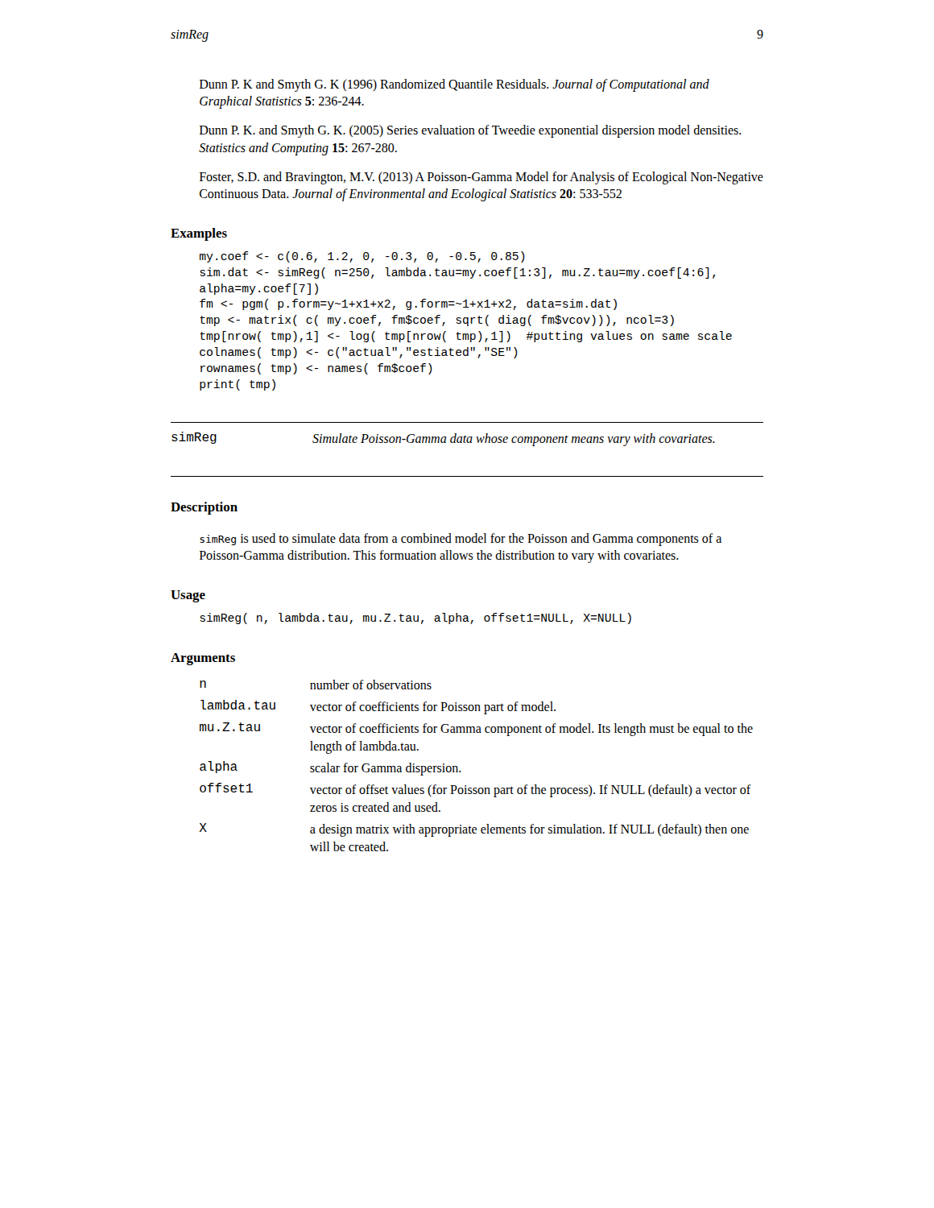simReg 9
Dunn P. K and Smyth G. K (1996) Randomized Quantile Residuals. Journal of Computational and Graphical Statistics 5: 236-244.
Dunn P. K. and Smyth G. K. (2005) Series evaluation of Tweedie exponential dispersion model densities. Statistics and Computing 15: 267-280.
Foster, S.D. and Bravington, M.V. (2013) A Poisson-Gamma Model for Analysis of Ecological Non-Negative Continuous Data. Journal of Environmental and Ecological Statistics 20: 533-552
Examples
my.coef <- c(0.6, 1.2, 0, -0.3, 0, -0.5, 0.85)
sim.dat <- simReg( n=250, lambda.tau=my.coef[1:3], mu.Z.tau=my.coef[4:6], alpha=my.coef[7])
fm <- pgm( p.form=y~1+x1+x2, g.form=~1+x1+x2, data=sim.dat)
tmp <- matrix( c( my.coef, fm$coef, sqrt( diag( fm$vcov))), ncol=3)
tmp[nrow( tmp),1] <- log( tmp[nrow( tmp),1])  #putting values on same scale
colnames( tmp) <- c("actual","estiated","SE")
rownames( tmp) <- names( fm$coef)
print( tmp)
simReg
Simulate Poisson-Gamma data whose component means vary with covariates.
Description
simReg is used to simulate data from a combined model for the Poisson and Gamma components of a Poisson-Gamma distribution. This formuation allows the distribution to vary with covariates.
Usage
simReg( n, lambda.tau, mu.Z.tau, alpha, offset1=NULL, X=NULL)
Arguments
| n | number of observations |
| lambda.tau | vector of coefficients for Poisson part of model. |
| mu.Z.tau | vector of coefficients for Gamma component of model. Its length must be equal to the length of lambda.tau. |
| alpha | scalar for Gamma dispersion. |
| offset1 | vector of offset values (for Poisson part of the process). If NULL (default) a vector of zeros is created and used. |
| X | a design matrix with appropriate elements for simulation. If NULL (default) then one will be created. |